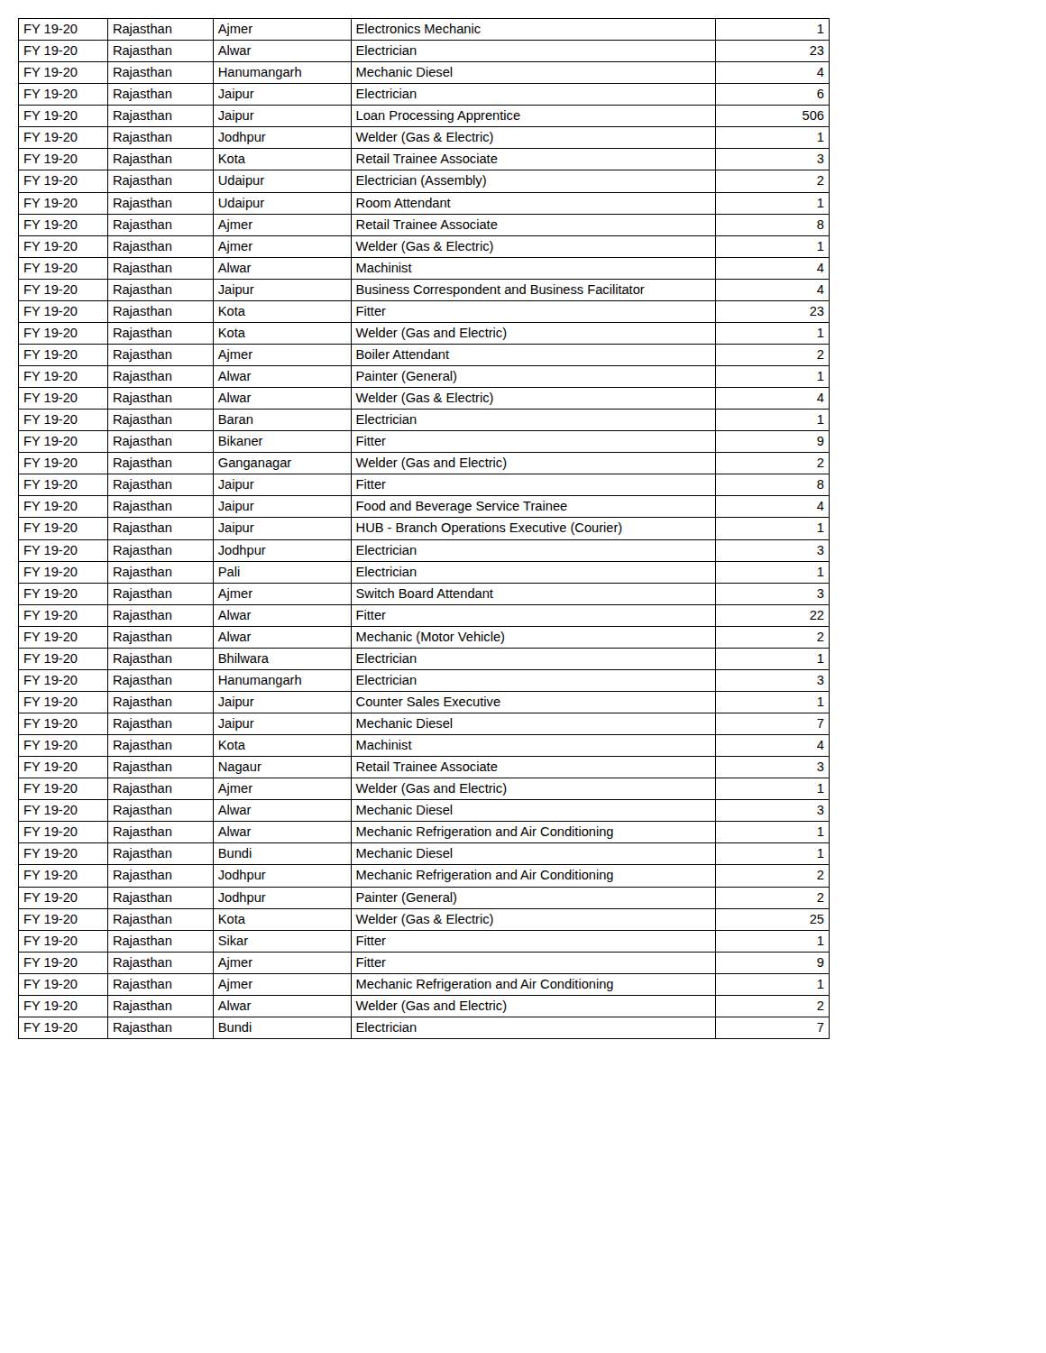| FY 19-20 | Rajasthan | Ajmer | Electronics Mechanic | 1 |
| FY 19-20 | Rajasthan | Alwar | Electrician | 23 |
| FY 19-20 | Rajasthan | Hanumangarh | Mechanic Diesel | 4 |
| FY 19-20 | Rajasthan | Jaipur | Electrician | 6 |
| FY 19-20 | Rajasthan | Jaipur | Loan Processing Apprentice | 506 |
| FY 19-20 | Rajasthan | Jodhpur | Welder (Gas & Electric) | 1 |
| FY 19-20 | Rajasthan | Kota | Retail Trainee Associate | 3 |
| FY 19-20 | Rajasthan | Udaipur | Electrician (Assembly) | 2 |
| FY 19-20 | Rajasthan | Udaipur | Room Attendant | 1 |
| FY 19-20 | Rajasthan | Ajmer | Retail Trainee Associate | 8 |
| FY 19-20 | Rajasthan | Ajmer | Welder (Gas & Electric) | 1 |
| FY 19-20 | Rajasthan | Alwar | Machinist | 4 |
| FY 19-20 | Rajasthan | Jaipur | Business Correspondent and Business Facilitator | 4 |
| FY 19-20 | Rajasthan | Kota | Fitter | 23 |
| FY 19-20 | Rajasthan | Kota | Welder (Gas and Electric) | 1 |
| FY 19-20 | Rajasthan | Ajmer | Boiler Attendant | 2 |
| FY 19-20 | Rajasthan | Alwar | Painter (General) | 1 |
| FY 19-20 | Rajasthan | Alwar | Welder (Gas & Electric) | 4 |
| FY 19-20 | Rajasthan | Baran | Electrician | 1 |
| FY 19-20 | Rajasthan | Bikaner | Fitter | 9 |
| FY 19-20 | Rajasthan | Ganganagar | Welder (Gas and Electric) | 2 |
| FY 19-20 | Rajasthan | Jaipur | Fitter | 8 |
| FY 19-20 | Rajasthan | Jaipur | Food and Beverage Service Trainee | 4 |
| FY 19-20 | Rajasthan | Jaipur | HUB - Branch Operations Executive (Courier) | 1 |
| FY 19-20 | Rajasthan | Jodhpur | Electrician | 3 |
| FY 19-20 | Rajasthan | Pali | Electrician | 1 |
| FY 19-20 | Rajasthan | Ajmer | Switch Board Attendant | 3 |
| FY 19-20 | Rajasthan | Alwar | Fitter | 22 |
| FY 19-20 | Rajasthan | Alwar | Mechanic (Motor Vehicle) | 2 |
| FY 19-20 | Rajasthan | Bhilwara | Electrician | 1 |
| FY 19-20 | Rajasthan | Hanumangarh | Electrician | 3 |
| FY 19-20 | Rajasthan | Jaipur | Counter Sales Executive | 1 |
| FY 19-20 | Rajasthan | Jaipur | Mechanic Diesel | 7 |
| FY 19-20 | Rajasthan | Kota | Machinist | 4 |
| FY 19-20 | Rajasthan | Nagaur | Retail Trainee Associate | 3 |
| FY 19-20 | Rajasthan | Ajmer | Welder (Gas and Electric) | 1 |
| FY 19-20 | Rajasthan | Alwar | Mechanic Diesel | 3 |
| FY 19-20 | Rajasthan | Alwar | Mechanic Refrigeration and Air Conditioning | 1 |
| FY 19-20 | Rajasthan | Bundi | Mechanic Diesel | 1 |
| FY 19-20 | Rajasthan | Jodhpur | Mechanic Refrigeration and Air Conditioning | 2 |
| FY 19-20 | Rajasthan | Jodhpur | Painter (General) | 2 |
| FY 19-20 | Rajasthan | Kota | Welder (Gas & Electric) | 25 |
| FY 19-20 | Rajasthan | Sikar | Fitter | 1 |
| FY 19-20 | Rajasthan | Ajmer | Fitter | 9 |
| FY 19-20 | Rajasthan | Ajmer | Mechanic Refrigeration and Air Conditioning | 1 |
| FY 19-20 | Rajasthan | Alwar | Welder (Gas and Electric) | 2 |
| FY 19-20 | Rajasthan | Bundi | Electrician | 7 |